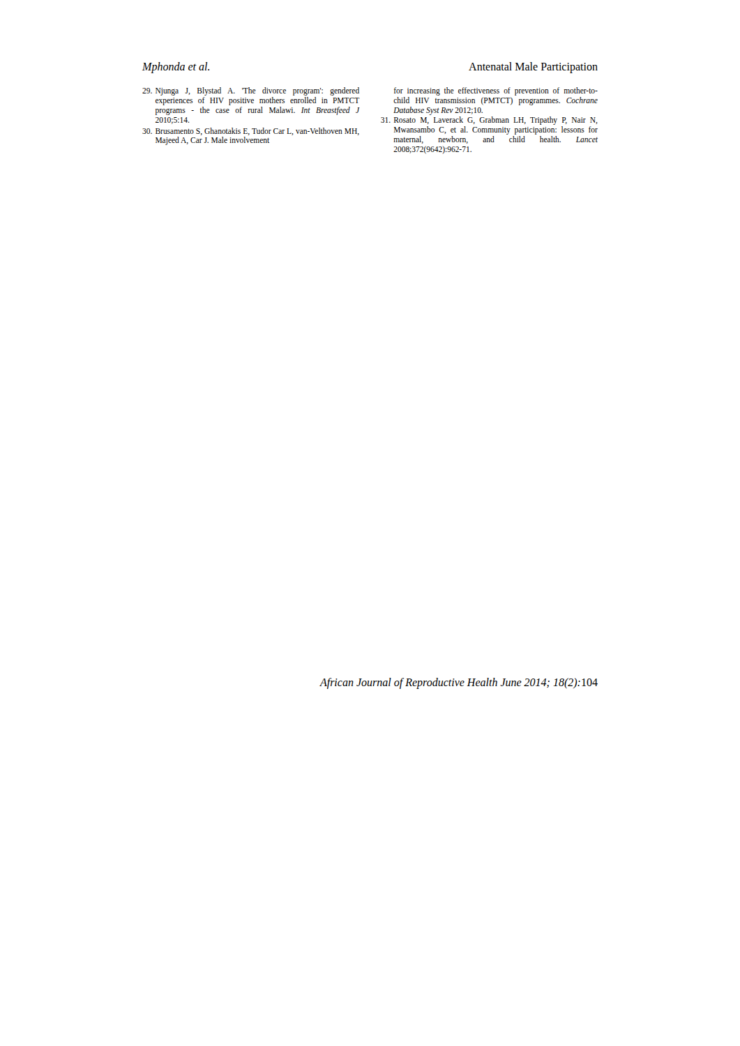Mphonda et al.
Antenatal Male Participation
29. Njunga J, Blystad A. 'The divorce program': gendered experiences of HIV positive mothers enrolled in PMTCT programs - the case of rural Malawi. Int Breastfeed J 2010;5:14.
30. Brusamento S, Ghanotakis E, Tudor Car L, van-Velthoven MH, Majeed A, Car J. Male involvement
for increasing the effectiveness of prevention of mother-to-child HIV transmission (PMTCT) programmes. Cochrane Database Syst Rev 2012;10.
31. Rosato M, Laverack G, Grabman LH, Tripathy P, Nair N, Mwansambo C, et al. Community participation: lessons for maternal, newborn, and child health. Lancet 2008;372(9642):962-71.
African Journal of Reproductive Health June 2014; 18(2):104